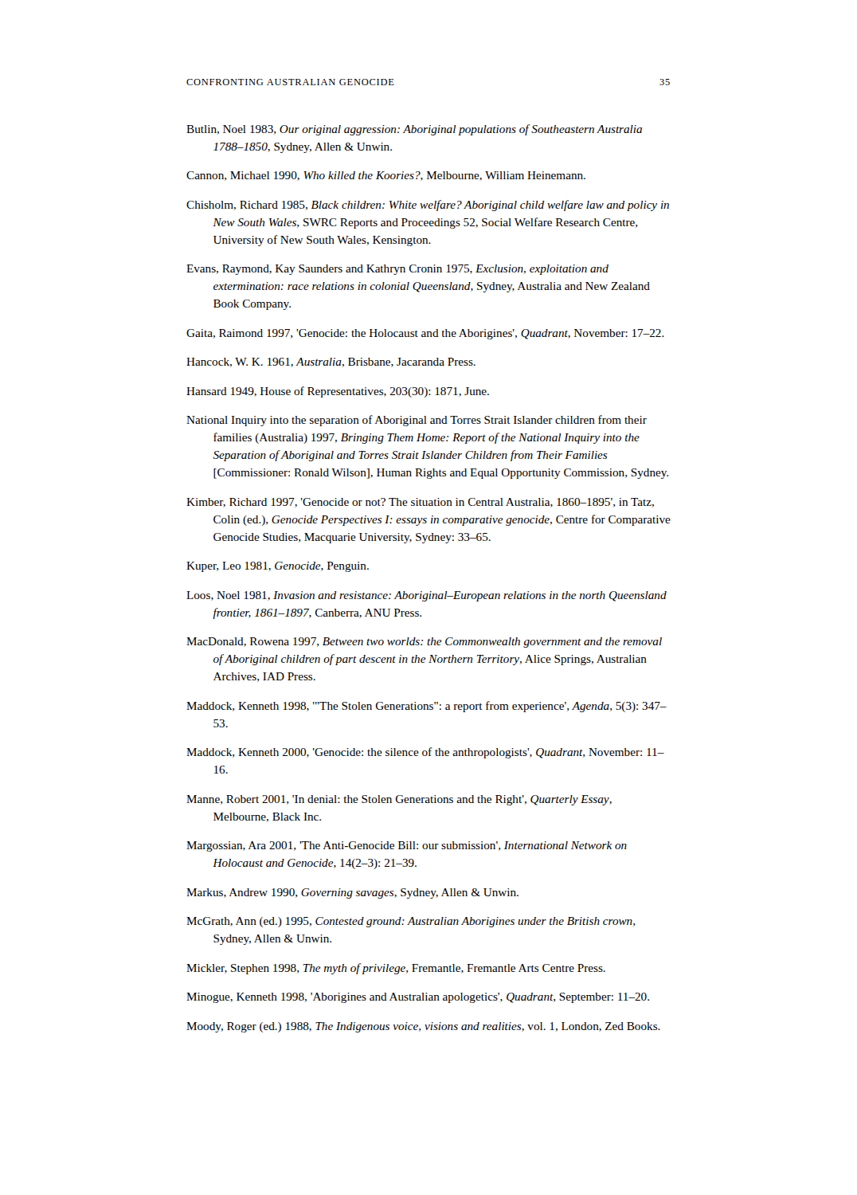Confronting Australian Genocide 35
Butlin, Noel 1983, Our original aggression: Aboriginal populations of Southeastern Australia 1788–1850, Sydney, Allen & Unwin.
Cannon, Michael 1990, Who killed the Koories?, Melbourne, William Heinemann.
Chisholm, Richard 1985, Black children: White welfare? Aboriginal child welfare law and policy in New South Wales, SWRC Reports and Proceedings 52, Social Welfare Research Centre, University of New South Wales, Kensington.
Evans, Raymond, Kay Saunders and Kathryn Cronin 1975, Exclusion, exploitation and extermination: race relations in colonial Queensland, Sydney, Australia and New Zealand Book Company.
Gaita, Raimond 1997, 'Genocide: the Holocaust and the Aborigines', Quadrant, November: 17–22.
Hancock, W. K. 1961, Australia, Brisbane, Jacaranda Press.
Hansard 1949, House of Representatives, 203(30): 1871, June.
National Inquiry into the separation of Aboriginal and Torres Strait Islander children from their families (Australia) 1997, Bringing Them Home: Report of the National Inquiry into the Separation of Aboriginal and Torres Strait Islander Children from Their Families [Commissioner: Ronald Wilson], Human Rights and Equal Opportunity Commission, Sydney.
Kimber, Richard 1997, 'Genocide or not? The situation in Central Australia, 1860–1895', in Tatz, Colin (ed.), Genocide Perspectives I: essays in comparative genocide, Centre for Comparative Genocide Studies, Macquarie University, Sydney: 33–65.
Kuper, Leo 1981, Genocide, Penguin.
Loos, Noel 1981, Invasion and resistance: Aboriginal–European relations in the north Queensland frontier, 1861–1897, Canberra, ANU Press.
MacDonald, Rowena 1997, Between two worlds: the Commonwealth government and the removal of Aboriginal children of part descent in the Northern Territory, Alice Springs, Australian Archives, IAD Press.
Maddock, Kenneth 1998, '"The Stolen Generations": a report from experience', Agenda, 5(3): 347–53.
Maddock, Kenneth 2000, 'Genocide: the silence of the anthropologists', Quadrant, November: 11–16.
Manne, Robert 2001, 'In denial: the Stolen Generations and the Right', Quarterly Essay, Melbourne, Black Inc.
Margossian, Ara 2001, 'The Anti-Genocide Bill: our submission', International Network on Holocaust and Genocide, 14(2–3): 21–39.
Markus, Andrew 1990, Governing savages, Sydney, Allen & Unwin.
McGrath, Ann (ed.) 1995, Contested ground: Australian Aborigines under the British crown, Sydney, Allen & Unwin.
Mickler, Stephen 1998, The myth of privilege, Fremantle, Fremantle Arts Centre Press.
Minogue, Kenneth 1998, 'Aborigines and Australian apologetics', Quadrant, September: 11–20.
Moody, Roger (ed.) 1988, The Indigenous voice, visions and realities, vol. 1, London, Zed Books.